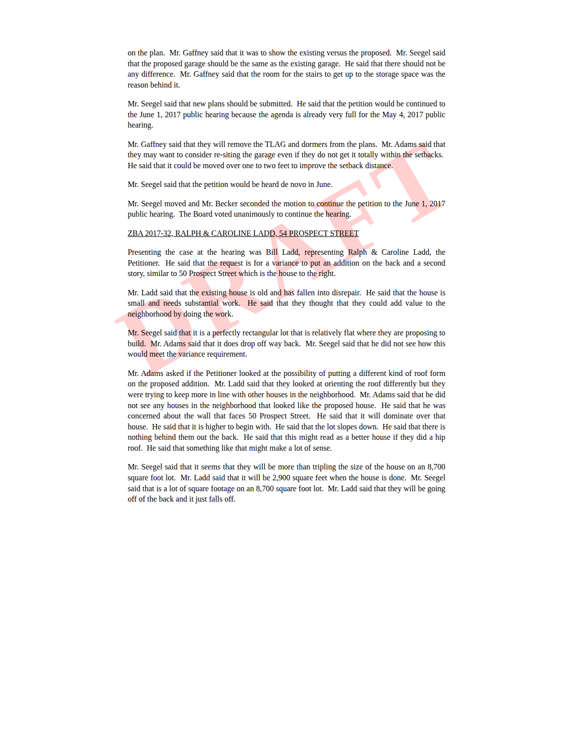DRAFT
on the plan. Mr. Gaffney said that it was to show the existing versus the proposed. Mr. Seegel said that the proposed garage should be the same as the existing garage. He said that there should not be any difference. Mr. Gaffney said that the room for the stairs to get up to the storage space was the reason behind it.
Mr. Seegel said that new plans should be submitted. He said that the petition would be continued to the June 1, 2017 public hearing because the agenda is already very full for the May 4, 2017 public hearing.
Mr. Gaffney said that they will remove the TLAG and dormers from the plans. Mr. Adams said that they may want to consider re-siting the garage even if they do not get it totally within the setbacks. He said that it could be moved over one to two feet to improve the setback distance.
Mr. Seegel said that the petition would be heard de novo in June.
Mr. Seegel moved and Mr. Becker seconded the motion to continue the petition to the June 1, 2017 public hearing. The Board voted unanimously to continue the hearing.
ZBA 2017-32, RALPH & CAROLINE LADD, 54 PROSPECT STREET
Presenting the case at the hearing was Bill Ladd, representing Ralph & Caroline Ladd, the Petitioner. He said that the request is for a variance to put an addition on the back and a second story, similar to 50 Prospect Street which is the house to the right.
Mr. Ladd said that the existing house is old and has fallen into disrepair. He said that the house is small and needs substantial work. He said that they thought that they could add value to the neighborhood by doing the work.
Mr. Seegel said that it is a perfectly rectangular lot that is relatively flat where they are proposing to build. Mr. Adams said that it does drop off way back. Mr. Seegel said that he did not see how this would meet the variance requirement.
Mr. Adams asked if the Petitioner looked at the possibility of putting a different kind of roof form on the proposed addition. Mr. Ladd said that they looked at orienting the roof differently but they were trying to keep more in line with other houses in the neighborhood. Mr. Adams said that he did not see any houses in the neighborhood that looked like the proposed house. He said that he was concerned about the wall that faces 50 Prospect Street. He said that it will dominate over that house. He said that it is higher to begin with. He said that the lot slopes down. He said that there is nothing behind them out the back. He said that this might read as a better house if they did a hip roof. He said that something like that might make a lot of sense.
Mr. Seegel said that it seems that they will be more than tripling the size of the house on an 8,700 square foot lot. Mr. Ladd said that it will be 2,900 square feet when the house is done. Mr. Seegel said that is a lot of square footage on an 8,700 square foot lot. Mr. Ladd said that they will be going off of the back and it just falls off.